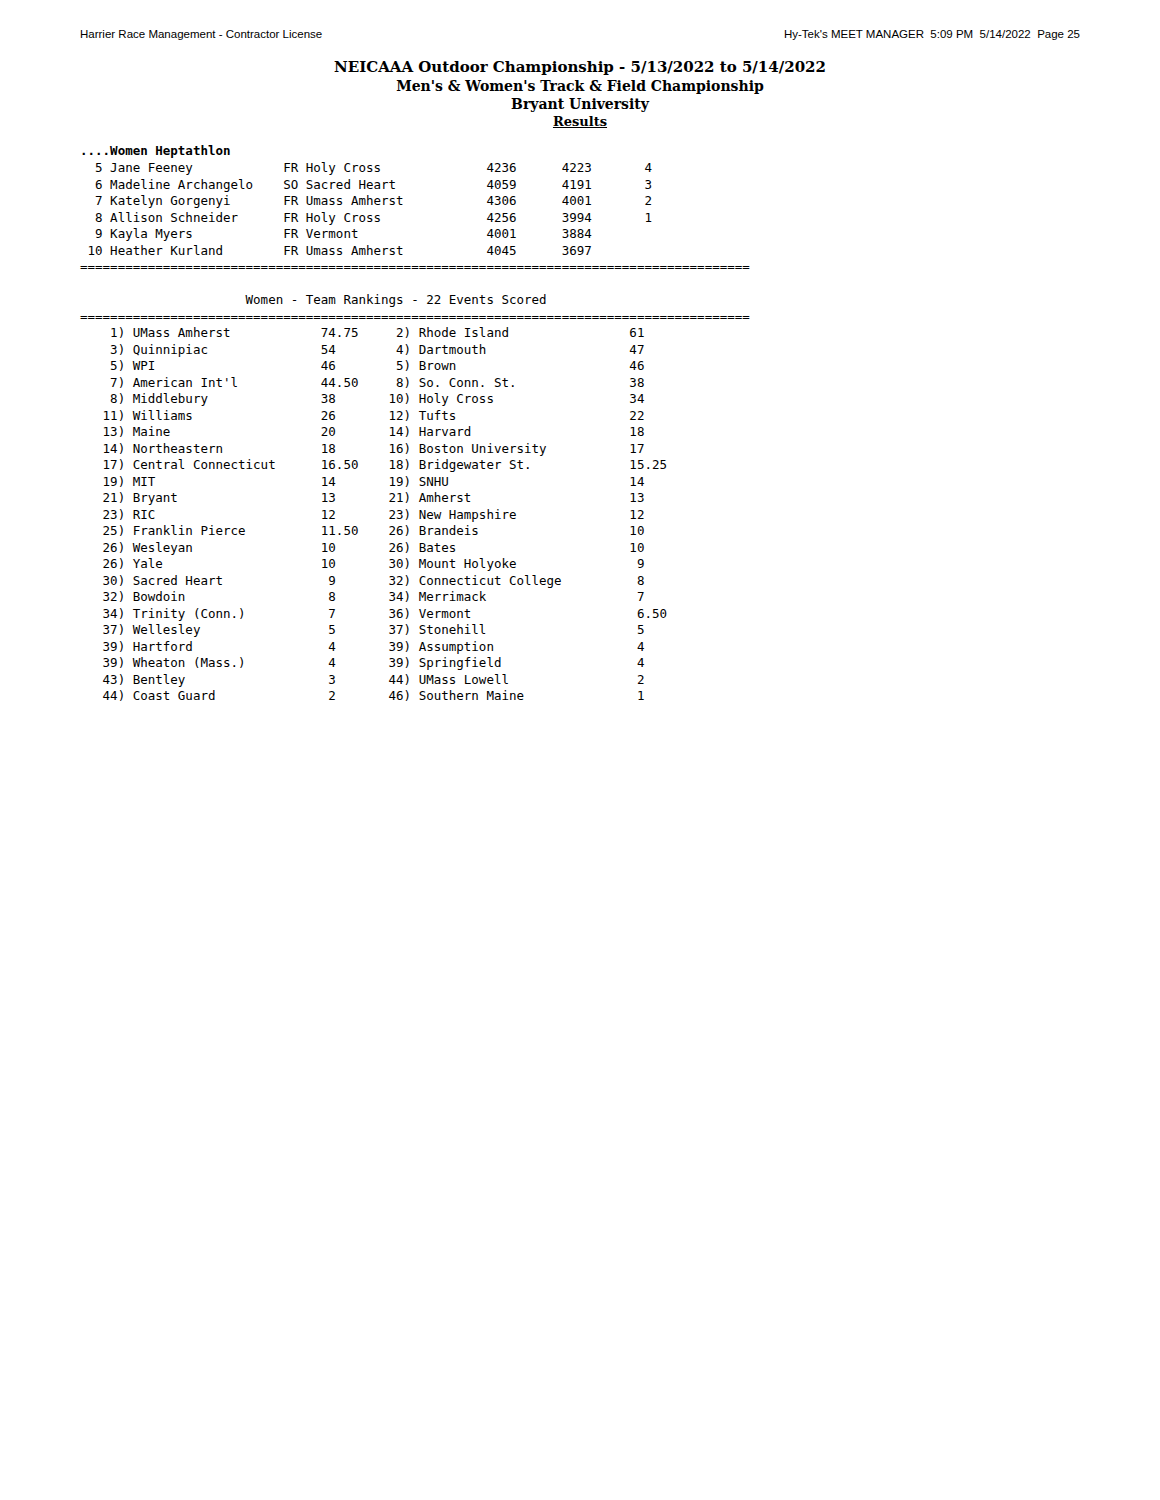Harrier Race Management - Contractor License Hy-Tek's MEET MANAGER 5:09 PM 5/14/2022 Page 25
NEICAAA Outdoor Championship - 5/13/2022 to 5/14/2022
Men's & Women's Track & Field Championship
Bryant University
Results
....Women Heptathlon
  5 Jane Feeney            FR Holy Cross              4236      4223       4
  6 Madeline Archangelo    SO Sacred Heart            4059      4191       3
  7 Katelyn Gorgenyi       FR Umass Amherst           4306      4001       2
  8 Allison Schneider      FR Holy Cross              4256      3994       1
  9 Kayla Myers            FR Vermont                 4001      3884
 10 Heather Kurland        FR Umass Amherst           4045      3697
=========================================================================================

                      Women - Team Rankings - 22 Events Scored
=========================================================================================
    1) UMass Amherst            74.75     2) Rhode Island                61
    3) Quinnipiac               54        4) Dartmouth                   47
    5) WPI                      46        5) Brown                       46
    7) American Int'l           44.50     8) So. Conn. St.               38
    8) Middlebury               38       10) Holy Cross                  34
   11) Williams                 26       12) Tufts                       22
   13) Maine                    20       14) Harvard                     18
   14) Northeastern             18       16) Boston University           17
   17) Central Connecticut      16.50    18) Bridgewater St.             15.25
   19) MIT                      14       19) SNHU                        14
   21) Bryant                   13       21) Amherst                     13
   23) RIC                      12       23) New Hampshire               12
   25) Franklin Pierce          11.50    26) Brandeis                    10
   26) Wesleyan                 10       26) Bates                       10
   26) Yale                     10       30) Mount Holyoke                9
   30) Sacred Heart              9       32) Connecticut College          8
   32) Bowdoin                   8       34) Merrimack                    7
   34) Trinity (Conn.)           7       36) Vermont                      6.50
   37) Wellesley                 5       37) Stonehill                    5
   39) Hartford                  4       39) Assumption                   4
   39) Wheaton (Mass.)           4       39) Springfield                  4
   43) Bentley                   3       44) UMass Lowell                 2
   44) Coast Guard               2       46) Southern Maine               1